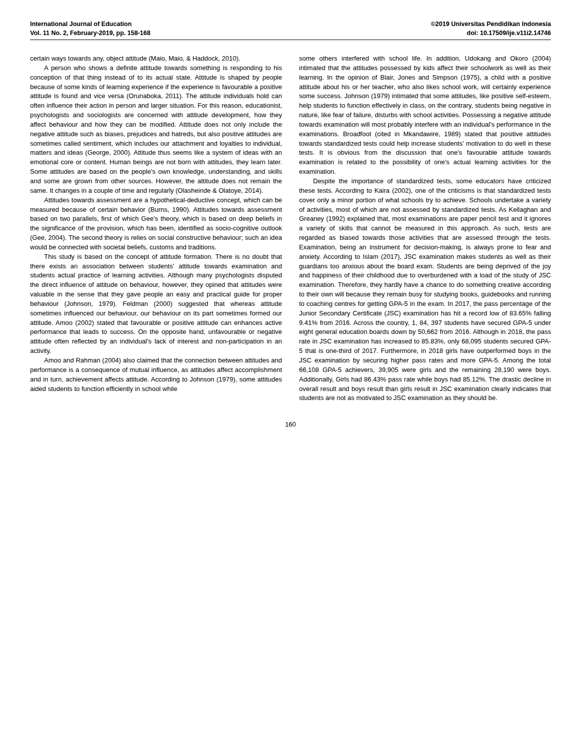International Journal of Education
Vol. 11 No. 2, February-2019, pp. 158-168
©2019 Universitas Pendidikan Indonesia
doi: 10.17509/ije.v11i2.14746
certain ways towards any, object attitude (Maio, Maio, & Haddock, 2010).
A person who shows a definite attitude towards something is responding to his conception of that thing instead of to its actual state. Attitude is shaped by people because of some kinds of learning experience if the experience is favourable a positive attitude is found and vice versa (Orunaboka, 2011). The attitude individuals hold can often influence their action in person and larger situation. For this reason, educationist, psychologists and sociologists are concerned with attitude development, how they affect behaviour and how they can be modified. Attitude does not only include the negative attitude such as biases, prejudices and hatreds, but also positive attitudes are sometimes called sentiment, which includes our attachment and loyalties to individual, matters and ideas (George, 2000). Attitude thus seems like a system of ideas with an emotional core or content. Human beings are not born with attitudes, they learn later. Some attitudes are based on the people's own knowledge, understanding, and skills and some are grown from other sources. However, the attitude does not remain the same. It changes in a couple of time and regularly (Olasheinde & Olatoye, 2014).
Attitudes towards assessment are a hypothetical-deductive concept, which can be measured because of certain behavior (Burns, 1990). Attitudes towards assessment based on two parallels, first of which Gee's theory, which is based on deep beliefs in the significance of the provision, which has been, identified as socio-cognitive outlook (Gee, 2004). The second theory is relies on social constructive behaviour; such an idea would be connected with societal beliefs, customs and traditions.
This study is based on the concept of attitude formation. There is no doubt that there exists an association between students' attitude towards examination and students actual practice of learning activities. Although many psychologists disputed the direct influence of attitude on behaviour, however, they opined that attitudes were valuable in the sense that they gave people an easy and practical guide for proper behaviour (Johnson, 1979). Feldman (2000) suggested that whereas attitude sometimes influenced our behaviour, our behaviour on its part sometimes formed our attitude. Amoo (2002) stated that favourable or positive attitude can enhances active performance that leads to success. On the opposite hand, unfavourable or negative attitude often reflected by an individual's lack of interest and non-participation in an activity.
Amoo and Rahman (2004) also claimed that the connection between attitudes and performance is a consequence of mutual influence, as attitudes affect accomplishment and in turn, achievement affects attitude. According to Johnson (1979), some attitudes aided students to function efficiently in school while
some others interfered with school life. In addition, Udokang and Okoro (2004) intimated that the attitudes possessed by kids affect their schoolwork as well as their learning. In the opinion of Blair, Jones and Simpson (1975), a child with a positive attitude about his or her teacher, who also likes school work, will certainly experience some success. Johnson (1979) intimated that some attitudes, like positive self-esteem, help students to function effectively in class, on the contrary, students being negative in nature, like fear of failure, disturbs with school activities. Possessing a negative attitude towards examination will most probably interfere with an individual's performance in the examinations. Broadfoot (cited in Mkandawire, 1989) stated that positive attitudes towards standardized tests could help increase students' motivation to do well in these tests. It is obvious from the discussion that one's favourable attitude towards examination is related to the possibility of one's actual learning activities for the examination.
Despite the importance of standardized tests, some educators have criticized these tests. According to Kaira (2002), one of the criticisms is that standardized tests cover only a minor portion of what schools try to achieve. Schools undertake a variety of activities, most of which are not assessed by standardized tests. As Kellaghan and Greaney (1992) explained that, most examinations are paper pencil test and it ignores a variety of skills that cannot be measured in this approach. As such, tests are regarded as biased towards those activities that are assessed through the tests. Examination, being an instrument for decision-making, is always prone to fear and anxiety. According to Islam (2017), JSC examination makes students as well as their guardians too anxious about the board exam. Students are being deprived of the joy and happiness of their childhood due to overburdened with a load of the study of JSC examination. Therefore, they hardly have a chance to do something creative according to their own will because they remain busy for studying books, guidebooks and running to coaching centres for getting GPA-5 in the exam. In 2017, the pass percentage of the Junior Secondary Certificate (JSC) examination has hit a record low of 83.65% falling 9.41% from 2016. Across the country, 1, 84, 397 students have secured GPA-5 under eight general education boards down by 50,662 from 2016. Although in 2018, the pass rate in JSC examination has increased to 85.83%, only 68,095 students secured GPA-5 that is one-third of 2017. Furthermore, in 2018 girls have outperformed boys in the JSC examination by securing higher pass rates and more GPA-5. Among the total 66,108 GPA-5 achievers, 39,905 were girls and the remaining 28,190 were boys. Additionally, Girls had 86.43% pass rate while boys had 85.12%. The drastic decline in overall result and boys result than girls result in JSC examination clearly indicates that students are not as motivated to JSC examination as they should be.
160